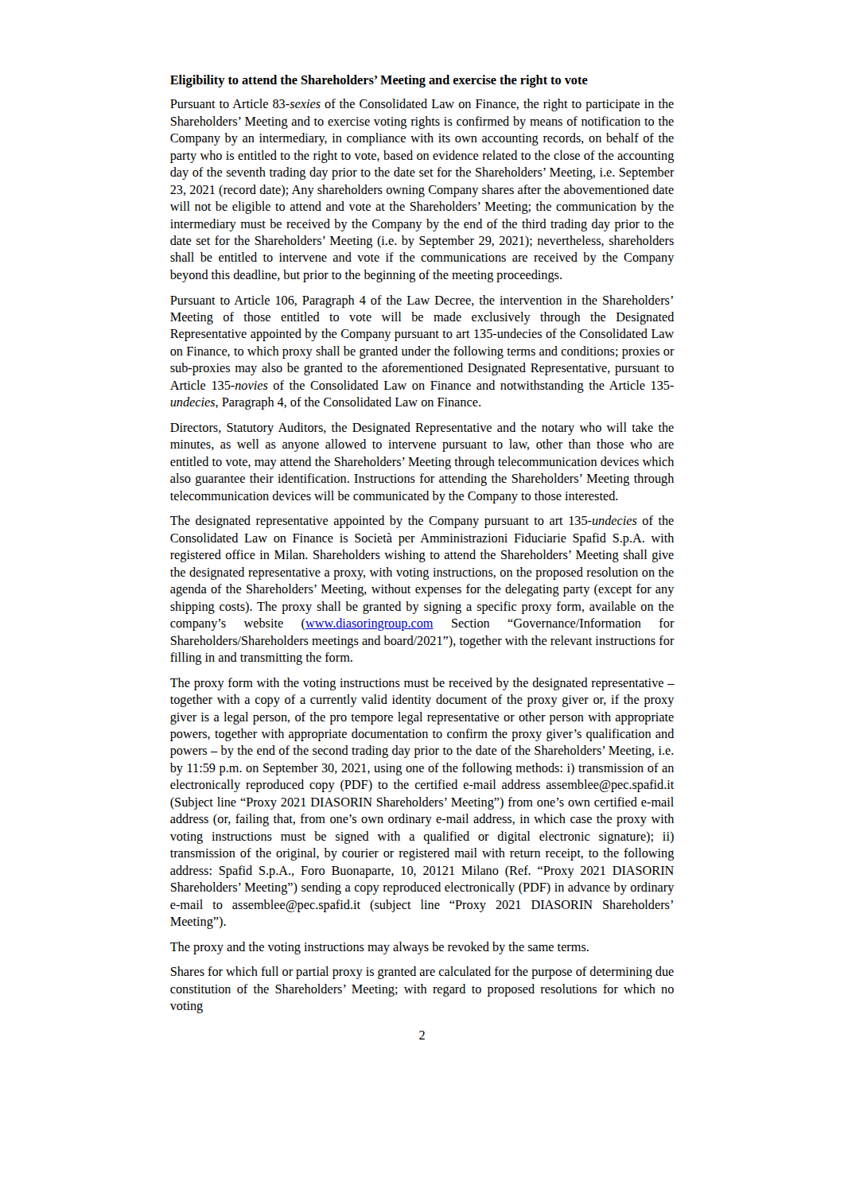Eligibility to attend the Shareholders’ Meeting and exercise the right to vote
Pursuant to Article 83-sexies of the Consolidated Law on Finance, the right to participate in the Shareholders’ Meeting and to exercise voting rights is confirmed by means of notification to the Company by an intermediary, in compliance with its own accounting records, on behalf of the party who is entitled to the right to vote, based on evidence related to the close of the accounting day of the seventh trading day prior to the date set for the Shareholders’ Meeting, i.e. September 23, 2021 (record date); Any shareholders owning Company shares after the abovementioned date will not be eligible to attend and vote at the Shareholders’ Meeting; the communication by the intermediary must be received by the Company by the end of the third trading day prior to the date set for the Shareholders’ Meeting (i.e. by September 29, 2021); nevertheless, shareholders shall be entitled to intervene and vote if the communications are received by the Company beyond this deadline, but prior to the beginning of the meeting proceedings.
Pursuant to Article 106, Paragraph 4 of the Law Decree, the intervention in the Shareholders’ Meeting of those entitled to vote will be made exclusively through the Designated Representative appointed by the Company pursuant to art 135-undecies of the Consolidated Law on Finance, to which proxy shall be granted under the following terms and conditions; proxies or sub-proxies may also be granted to the aforementioned Designated Representative, pursuant to Article 135-novies of the Consolidated Law on Finance and notwithstanding the Article 135-undecies, Paragraph 4, of the Consolidated Law on Finance.
Directors, Statutory Auditors, the Designated Representative and the notary who will take the minutes, as well as anyone allowed to intervene pursuant to law, other than those who are entitled to vote, may attend the Shareholders’ Meeting through telecommunication devices which also guarantee their identification. Instructions for attending the Shareholders’ Meeting through telecommunication devices will be communicated by the Company to those interested.
The designated representative appointed by the Company pursuant to art 135-undecies of the Consolidated Law on Finance is Società per Amministrazioni Fiduciarie Spafid S.p.A. with registered office in Milan. Shareholders wishing to attend the Shareholders’ Meeting shall give the designated representative a proxy, with voting instructions, on the proposed resolution on the agenda of the Shareholders’ Meeting, without expenses for the delegating party (except for any shipping costs). The proxy shall be granted by signing a specific proxy form, available on the company’s website (www.diasoringroup.com Section “Governance/Information for Shareholders/Shareholders meetings and board/2021”), together with the relevant instructions for filling in and transmitting the form.
The proxy form with the voting instructions must be received by the designated representative – together with a copy of a currently valid identity document of the proxy giver or, if the proxy giver is a legal person, of the pro tempore legal representative or other person with appropriate powers, together with appropriate documentation to confirm the proxy giver’s qualification and powers – by the end of the second trading day prior to the date of the Shareholders’ Meeting, i.e. by 11:59 p.m. on September 30, 2021, using one of the following methods: i) transmission of an electronically reproduced copy (PDF) to the certified e-mail address assemblee@pec.spafid.it (Subject line “Proxy 2021 DIASORIN Shareholders’ Meeting”) from one’s own certified e-mail address (or, failing that, from one’s own ordinary e-mail address, in which case the proxy with voting instructions must be signed with a qualified or digital electronic signature); ii) transmission of the original, by courier or registered mail with return receipt, to the following address: Spafid S.p.A., Foro Buonaparte, 10, 20121 Milano (Ref. “Proxy 2021 DIASORIN Shareholders’ Meeting”) sending a copy reproduced electronically (PDF) in advance by ordinary e-mail to assemblee@pec.spafid.it (subject line “Proxy 2021 DIASORIN Shareholders’ Meeting”).
The proxy and the voting instructions may always be revoked by the same terms.
Shares for which full or partial proxy is granted are calculated for the purpose of determining due constitution of the Shareholders’ Meeting; with regard to proposed resolutions for which no voting
2